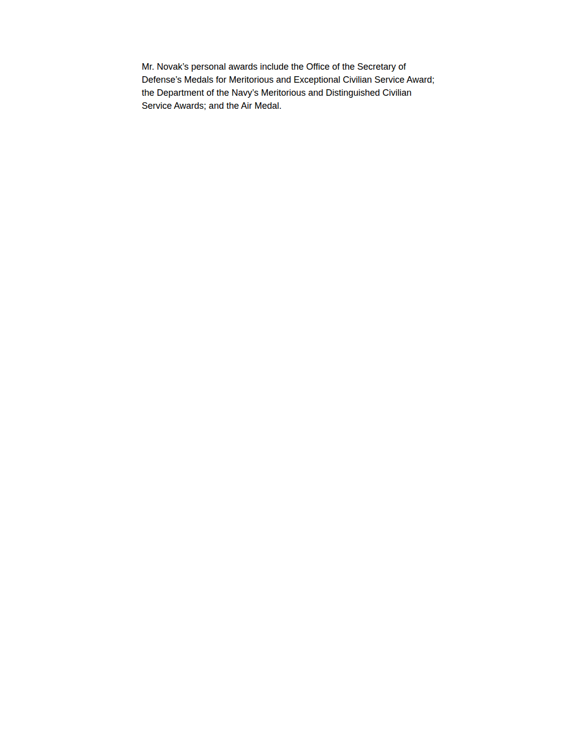Mr. Novak’s personal awards include the Office of the Secretary of Defense’s Medals for Meritorious and Exceptional Civilian Service Award; the Department of the Navy’s Meritorious and Distinguished Civilian Service Awards; and the Air Medal.